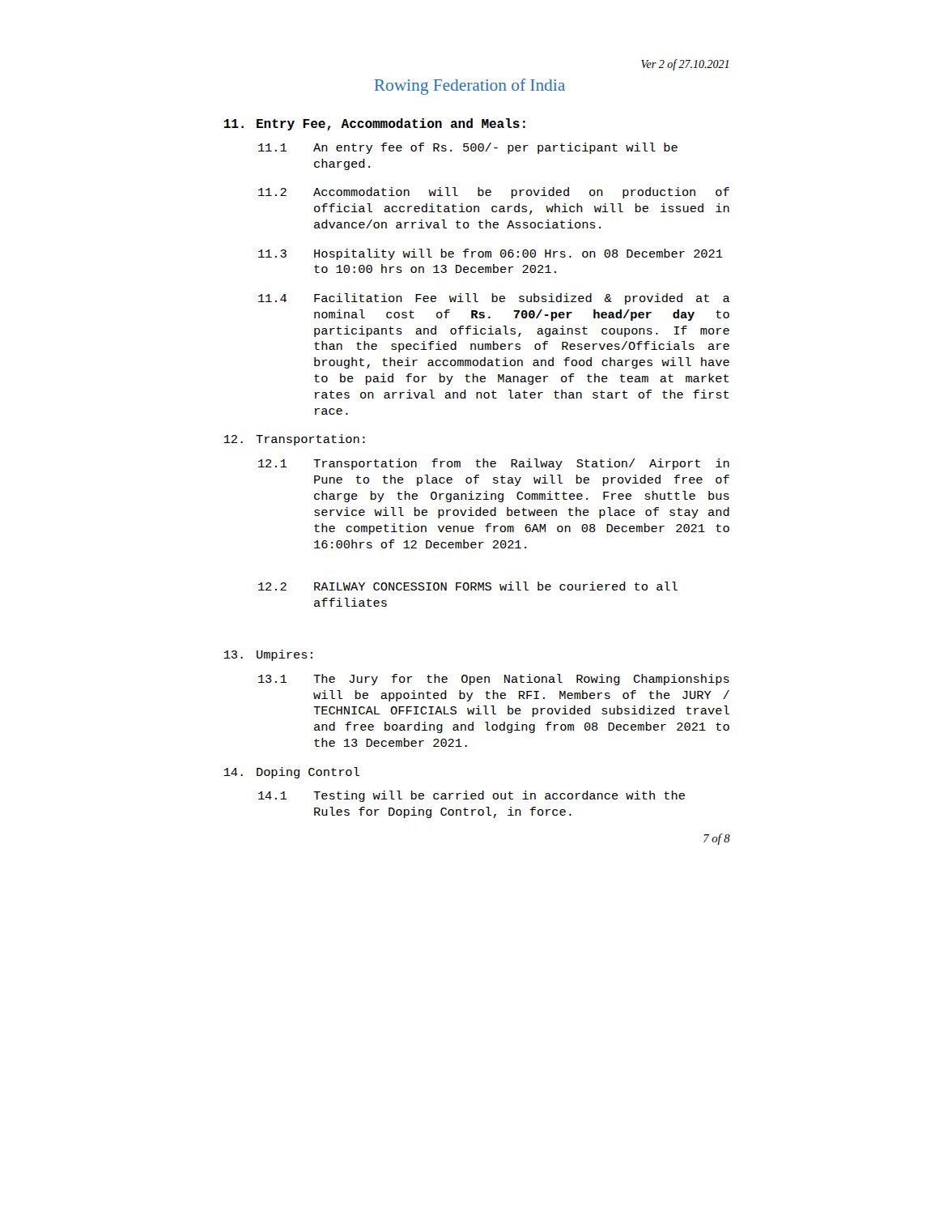Ver 2 of 27.10.2021
Rowing Federation of India
11. Entry Fee, Accommodation and Meals:
11.1
An entry fee of Rs. 500/- per participant will be charged.
11.2
Accommodation will be provided on production of official accreditation cards, which will be issued in advance/on arrival to the Associations.
11.3
Hospitality will be from 06:00 Hrs. on 08 December 2021 to 10:00 hrs on 13 December 2021.
11.4
Facilitation Fee will be subsidized & provided at a nominal cost of Rs. 700/-per head/per day to participants and officials, against coupons. If more than the specified numbers of Reserves/Officials are brought, their accommodation and food charges will have to be paid for by the Manager of the team at market rates on arrival and not later than start of the first race.
12. Transportation:
12.1
Transportation from the Railway Station/ Airport in Pune to the place of stay will be provided free of charge by the Organizing Committee. Free shuttle bus service will be provided between the place of stay and the competition venue from 6AM on 08 December 2021 to 16:00hrs of 12 December 2021.
12.2
RAILWAY CONCESSION FORMS will be couriered to all affiliates
13. Umpires:
13.1
The Jury for the Open National Rowing Championships will be appointed by the RFI. Members of the JURY / TECHNICAL OFFICIALS will be provided subsidized travel and free boarding and lodging from 08 December 2021 to the 13 December 2021.
14. Doping Control
14.1
Testing will be carried out in accordance with the Rules for Doping Control, in force.
7 of 8